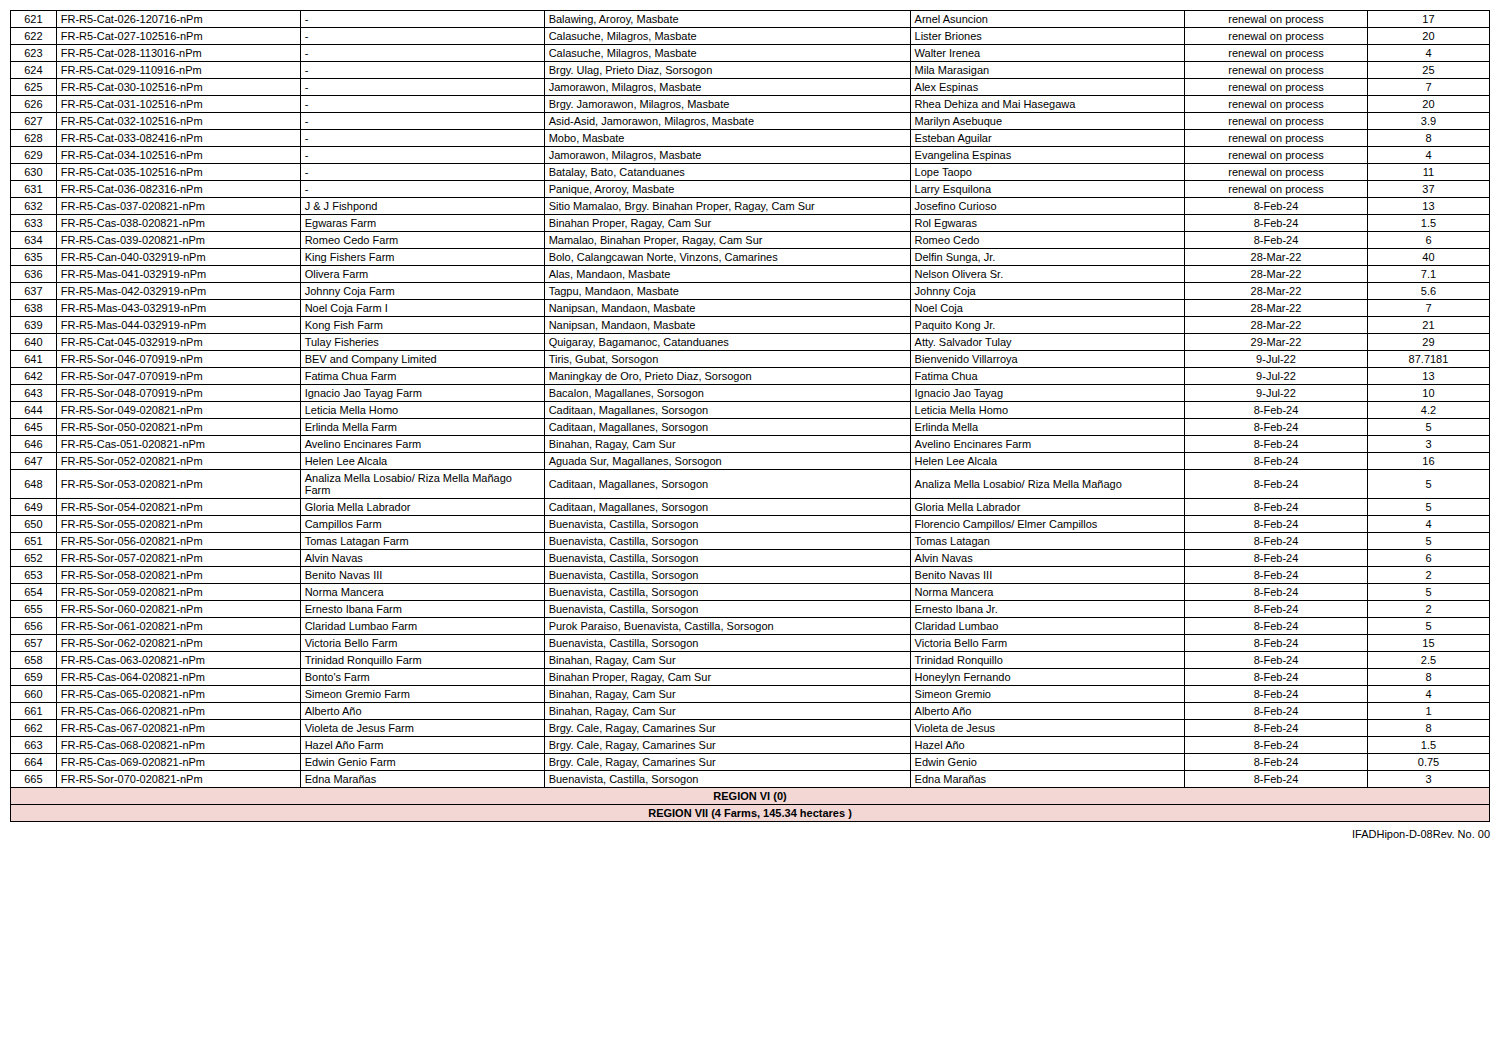| 621 | FR-R5-Cat-026-120716-nPm | - | Balawing, Aroroy, Masbate | Arnel Asuncion | renewal on process | 17 |
| 622 | FR-R5-Cat-027-102516-nPm | - | Calasuche, Milagros, Masbate | Lister Briones | renewal on process | 20 |
| 623 | FR-R5-Cat-028-113016-nPm | - | Calasuche, Milagros, Masbate | Walter Irenea | renewal on process | 4 |
| 624 | FR-R5-Cat-029-110916-nPm | - | Brgy. Ulag, Prieto Diaz, Sorsogon | Mila Marasigan | renewal on process | 25 |
| 625 | FR-R5-Cat-030-102516-nPm | - | Jamorawon, Milagros, Masbate | Alex Espinas | renewal on process | 7 |
| 626 | FR-R5-Cat-031-102516-nPm | - | Brgy. Jamorawon, Milagros, Masbate | Rhea Dehiza and Mai Hasegawa | renewal on process | 20 |
| 627 | FR-R5-Cat-032-102516-nPm | - | Asid-Asid, Jamorawon, Milagros, Masbate | Marilyn Asebuque | renewal on process | 3.9 |
| 628 | FR-R5-Cat-033-082416-nPm | - | Mobo, Masbate | Esteban Aguilar | renewal on process | 8 |
| 629 | FR-R5-Cat-034-102516-nPm | - | Jamorawon, Milagros, Masbate | Evangelina Espinas | renewal on process | 4 |
| 630 | FR-R5-Cat-035-102516-nPm | - | Batalay, Bato, Catanduanes | Lope Taopo | renewal on process | 11 |
| 631 | FR-R5-Cat-036-082316-nPm | - | Panique, Aroroy, Masbate | Larry Esquilona | renewal on process | 37 |
| 632 | FR-R5-Cas-037-020821-nPm | J & J Fishpond | Sitio Mamalao, Brgy. Binahan Proper, Ragay, Cam Sur | Josefino Curioso | 8-Feb-24 | 13 |
| 633 | FR-R5-Cas-038-020821-nPm | Egwaras Farm | Binahan Proper, Ragay, Cam Sur | Rol Egwaras | 8-Feb-24 | 1.5 |
| 634 | FR-R5-Cas-039-020821-nPm | Romeo Cedo Farm | Mamalao, Binahan Proper, Ragay, Cam Sur | Romeo Cedo | 8-Feb-24 | 6 |
| 635 | FR-R5-Can-040-032919-nPm | King Fishers Farm | Bolo, Calangcawan Norte, Vinzons, Camarines | Delfin Sunga, Jr. | 28-Mar-22 | 40 |
| 636 | FR-R5-Mas-041-032919-nPm | Olivera Farm | Alas, Mandaon, Masbate | Nelson Olivera Sr. | 28-Mar-22 | 7.1 |
| 637 | FR-R5-Mas-042-032919-nPm | Johnny Coja Farm | Tagpu, Mandaon, Masbate | Johnny Coja | 28-Mar-22 | 5.6 |
| 638 | FR-R5-Mas-043-032919-nPm | Noel Coja Farm I | Nanipsan, Mandaon, Masbate | Noel Coja | 28-Mar-22 | 7 |
| 639 | FR-R5-Mas-044-032919-nPm | Kong Fish Farm | Nanipsan, Mandaon, Masbate | Paquito Kong Jr. | 28-Mar-22 | 21 |
| 640 | FR-R5-Cat-045-032919-nPm | Tulay Fisheries | Quigaray, Bagamanoc, Catanduanes | Atty. Salvador Tulay | 29-Mar-22 | 29 |
| 641 | FR-R5-Sor-046-070919-nPm | BEV and Company Limited | Tiris, Gubat, Sorsogon | Bienvenido Villarroya | 9-Jul-22 | 87.7181 |
| 642 | FR-R5-Sor-047-070919-nPm | Fatima Chua Farm | Maningkay de Oro, Prieto Diaz, Sorsogon | Fatima Chua | 9-Jul-22 | 13 |
| 643 | FR-R5-Sor-048-070919-nPm | Ignacio Jao Tayag Farm | Bacalon, Magallanes, Sorsogon | Ignacio Jao Tayag | 9-Jul-22 | 10 |
| 644 | FR-R5-Sor-049-020821-nPm | Leticia Mella Homo | Caditaan, Magallanes, Sorsogon | Leticia Mella Homo | 8-Feb-24 | 4.2 |
| 645 | FR-R5-Sor-050-020821-nPm | Erlinda Mella Farm | Caditaan, Magallanes, Sorsogon | Erlinda Mella | 8-Feb-24 | 5 |
| 646 | FR-R5-Cas-051-020821-nPm | Avelino Encinares Farm | Binahan, Ragay, Cam Sur | Avelino Encinares Farm | 8-Feb-24 | 3 |
| 647 | FR-R5-Sor-052-020821-nPm | Helen Lee Alcala | Aguada Sur, Magallanes, Sorsogon | Helen Lee Alcala | 8-Feb-24 | 16 |
| 648 | FR-R5-Sor-053-020821-nPm | Analiza Mella Losabio/ Riza Mella Mañago Farm | Caditaan, Magallanes, Sorsogon | Analiza Mella Losabio/ Riza Mella Mañago | 8-Feb-24 | 5 |
| 649 | FR-R5-Sor-054-020821-nPm | Gloria Mella Labrador | Caditaan, Magallanes, Sorsogon | Gloria Mella Labrador | 8-Feb-24 | 5 |
| 650 | FR-R5-Sor-055-020821-nPm | Campillos Farm | Buenavista, Castilla, Sorsogon | Florencio Campillos/ Elmer Campillos | 8-Feb-24 | 4 |
| 651 | FR-R5-Sor-056-020821-nPm | Tomas Latagan Farm | Buenavista, Castilla, Sorsogon | Tomas Latagan | 8-Feb-24 | 5 |
| 652 | FR-R5-Sor-057-020821-nPm | Alvin Navas | Buenavista, Castilla, Sorsogon | Alvin Navas | 8-Feb-24 | 6 |
| 653 | FR-R5-Sor-058-020821-nPm | Benito Navas III | Buenavista, Castilla, Sorsogon | Benito Navas III | 8-Feb-24 | 2 |
| 654 | FR-R5-Sor-059-020821-nPm | Norma Mancera | Buenavista, Castilla, Sorsogon | Norma Mancera | 8-Feb-24 | 5 |
| 655 | FR-R5-Sor-060-020821-nPm | Ernesto Ibana Farm | Buenavista, Castilla, Sorsogon | Ernesto Ibana Jr. | 8-Feb-24 | 2 |
| 656 | FR-R5-Sor-061-020821-nPm | Claridad Lumbao Farm | Purok Paraiso, Buenavista, Castilla, Sorsogon | Claridad Lumbao | 8-Feb-24 | 5 |
| 657 | FR-R5-Sor-062-020821-nPm | Victoria Bello Farm | Buenavista, Castilla, Sorsogon | Victoria Bello Farm | 8-Feb-24 | 15 |
| 658 | FR-R5-Cas-063-020821-nPm | Trinidad Ronquillo Farm | Binahan, Ragay, Cam Sur | Trinidad Ronquillo | 8-Feb-24 | 2.5 |
| 659 | FR-R5-Cas-064-020821-nPm | Bonto's Farm | Binahan Proper, Ragay, Cam Sur | Honeylyn Fernando | 8-Feb-24 | 8 |
| 660 | FR-R5-Cas-065-020821-nPm | Simeon Gremio Farm | Binahan, Ragay, Cam Sur | Simeon Gremio | 8-Feb-24 | 4 |
| 661 | FR-R5-Cas-066-020821-nPm | Alberto Año | Binahan, Ragay, Cam Sur | Alberto Año | 8-Feb-24 | 1 |
| 662 | FR-R5-Cas-067-020821-nPm | Violeta de Jesus Farm | Brgy. Cale, Ragay, Camarines Sur | Violeta de Jesus | 8-Feb-24 | 8 |
| 663 | FR-R5-Cas-068-020821-nPm | Hazel Año Farm | Brgy. Cale, Ragay, Camarines Sur | Hazel Año | 8-Feb-24 | 1.5 |
| 664 | FR-R5-Cas-069-020821-nPm | Edwin Genio Farm | Brgy. Cale, Ragay, Camarines Sur | Edwin Genio | 8-Feb-24 | 0.75 |
| 665 | FR-R5-Sor-070-020821-nPm | Edna Marañas | Buenavista, Castilla, Sorsogon | Edna Marañas | 8-Feb-24 | 3 |
| REGION VI (0) |
| REGION VII (4 Farms, 145.34 hectares ) |
IFADHipon-D-08Rev. No. 00